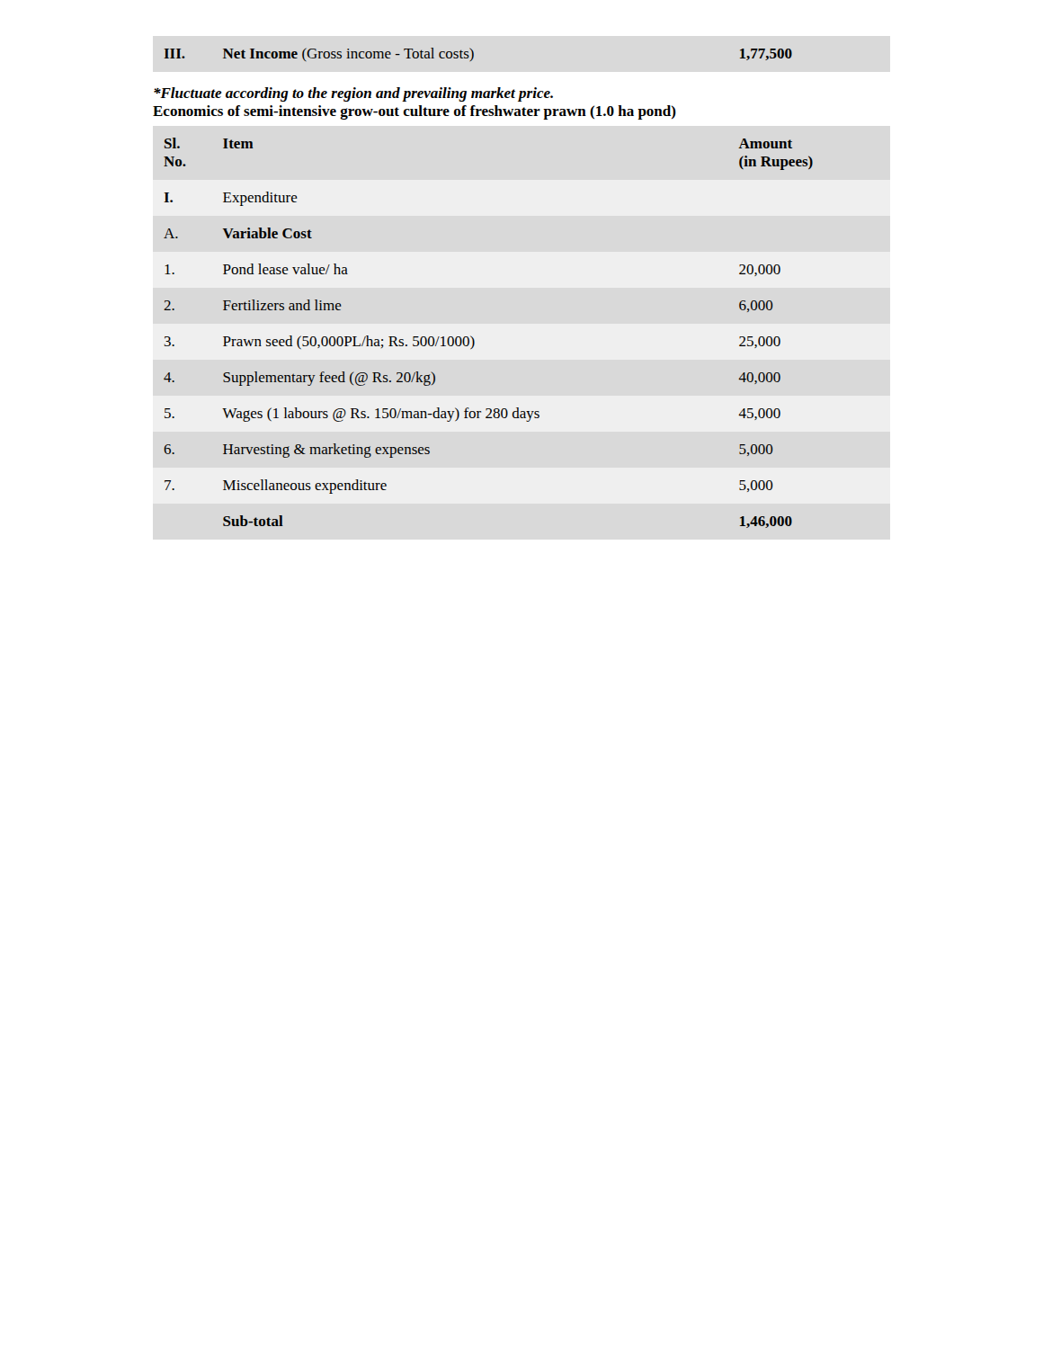| III. | Net Income (Gross income - Total costs) | 1,77,500 |
*Fluctuate according to the region and prevailing market price.
Economics of semi-intensive grow-out culture of freshwater prawn (1.0 ha pond)
| Sl. No. | Item | Amount (in Rupees) |
| I. | Expenditure | |
| A. | Variable Cost | |
| 1. | Pond lease value/ ha | 20,000 |
| 2. | Fertilizers and lime | 6,000 |
| 3. | Prawn seed (50,000PL/ha; Rs. 500/1000) | 25,000 |
| 4. | Supplementary feed (@ Rs. 20/kg) | 40,000 |
| 5. | Wages (1 labours @ Rs. 150/man-day) for 280 days | 45,000 |
| 6. | Harvesting & marketing expenses | 5,000 |
| 7. | Miscellaneous expenditure | 5,000 |
| | Sub-total | 1,46,000 |